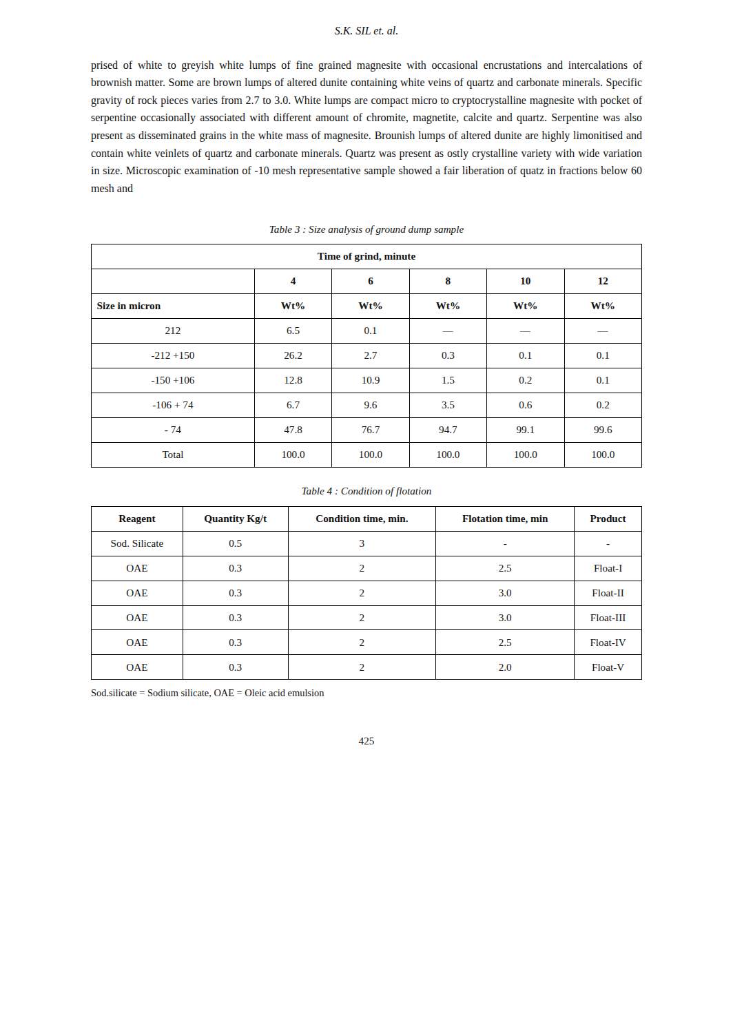S.K. SIL et. al.
prised of white to greyish white lumps of fine grained magnesite with occasional encrustations and intercalations of brownish matter. Some are brown lumps of altered dunite containing white veins of quartz and carbonate minerals. Specific gravity of rock pieces varies from 2.7 to 3.0. White lumps are compact micro to cryptocrystalline magnesite with pocket of serpentine occasionally associated with different amount of chromite, magnetite, calcite and quartz. Serpentine was also present as disseminated grains in the white mass of magnesite. Brounish lumps of altered dunite are highly limonitised and contain white veinlets of quartz and carbonate minerals. Quartz was present as ostly crystalline variety with wide variation in size. Microscopic examination of -10 mesh representative sample showed a fair liberation of quatz in fractions below 60 mesh and
Table 3 : Size analysis of ground dump sample
| Time of grind, minute |
| --- |
| | 4 | 6 | 8 | 10 | 12 |
| Size in micron | Wt% | Wt% | Wt% | Wt% | Wt% |
| 212 | 6.5 | 0.1 | — | — | — |
| -212 +150 | 26.2 | 2.7 | 0.3 | 0.1 | 0.1 |
| -150 +106 | 12.8 | 10.9 | 1.5 | 0.2 | 0.1 |
| -106 + 74 | 6.7 | 9.6 | 3.5 | 0.6 | 0.2 |
| - 74 | 47.8 | 76.7 | 94.7 | 99.1 | 99.6 |
| Total | 100.0 | 100.0 | 100.0 | 100.0 | 100.0 |
Table 4 : Condition of flotation
| Reagent | Quantity Kg/t | Condition time, min. | Flotation time, min | Product |
| --- | --- | --- | --- | --- |
| Sod. Silicate | 0.5 | 3 | - | - |
| OAE | 0.3 | 2 | 2.5 | Float-I |
| OAE | 0.3 | 2 | 3.0 | Float-II |
| OAE | 0.3 | 2 | 3.0 | Float-III |
| OAE | 0.3 | 2 | 2.5 | Float-IV |
| OAE | 0.3 | 2 | 2.0 | Float-V |
Sod.silicate = Sodium silicate, OAE = Oleic acid emulsion
425